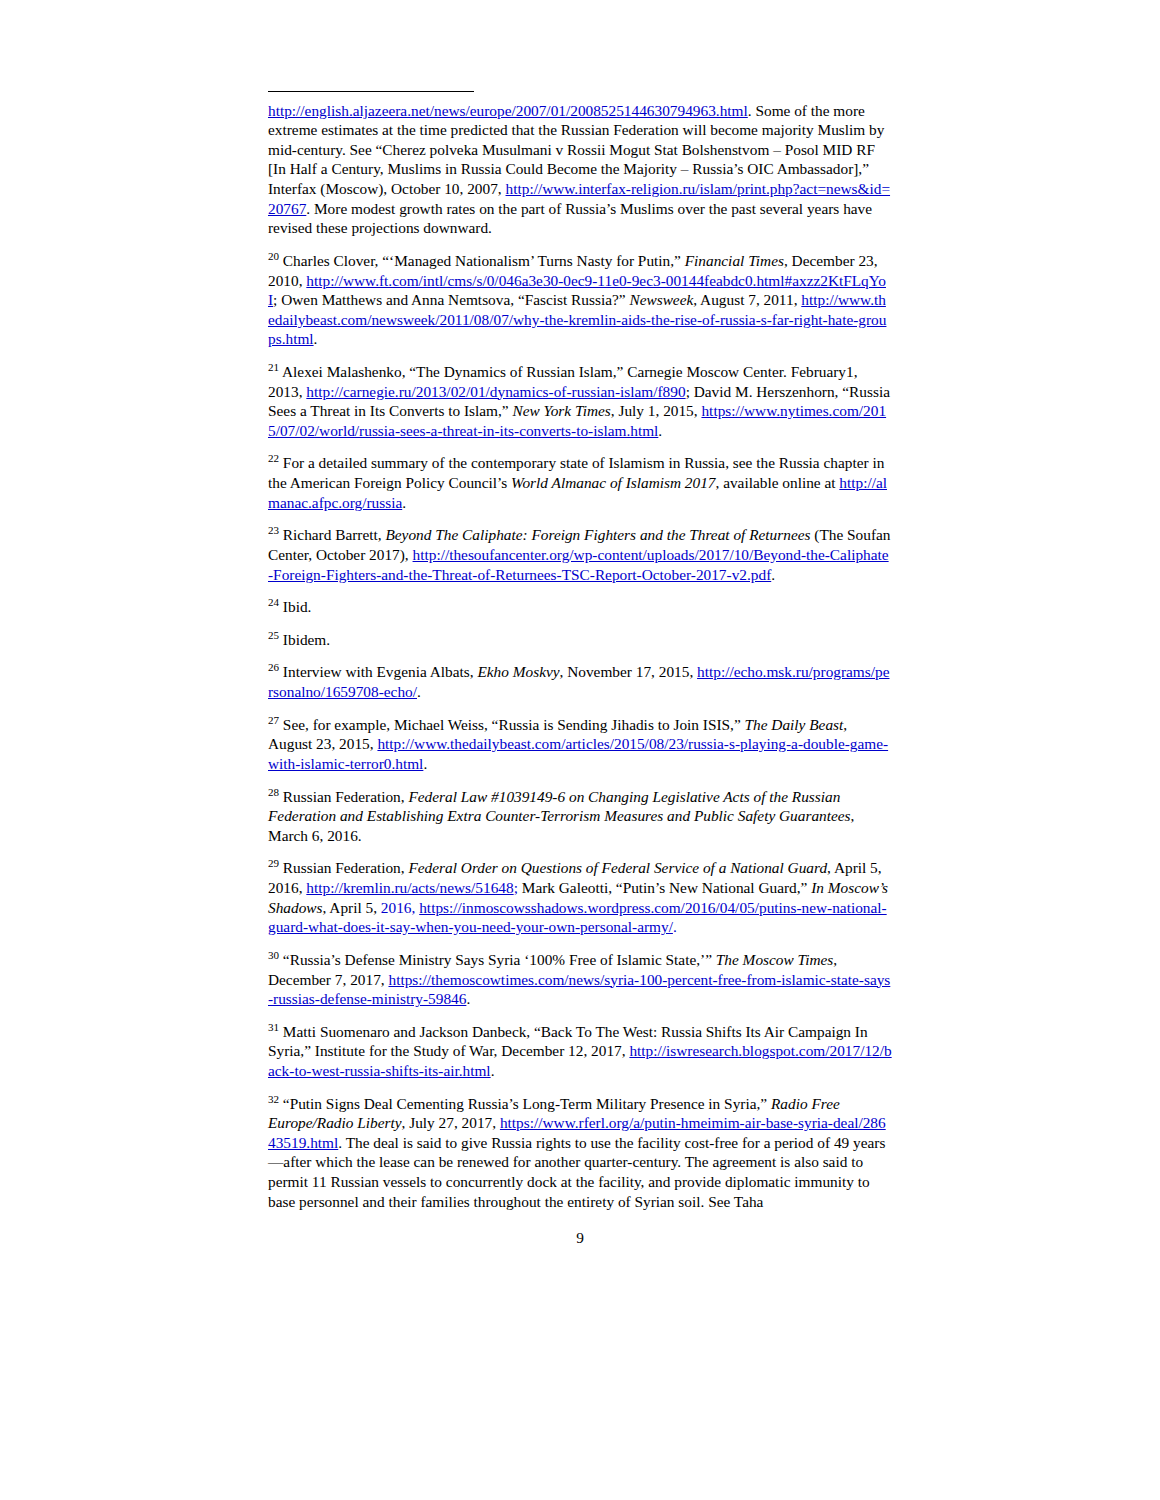http://english.aljazeera.net/news/europe/2007/01/2008525144630794963.html. Some of the more extreme estimates at the time predicted that the Russian Federation will become majority Muslim by mid-century. See “Cherez polveka Musulmani v Rossii Mogut Stat Bolshenstvom – Posol MID RF [In Half a Century, Muslims in Russia Could Become the Majority – Russia’s OIC Ambassador],” Interfax (Moscow), October 10, 2007, http://www.interfax-religion.ru/islam/print.php?act=news&id=20767. More modest growth rates on the part of Russia’s Muslims over the past several years have revised these projections downward.
20 Charles Clover, “‘Managed Nationalism’ Turns Nasty for Putin,” Financial Times, December 23, 2010, http://www.ft.com/intl/cms/s/0/046a3e30-0ec9-11e0-9ec3-00144feabdc0.html#axzz2KtFLqYoI; Owen Matthews and Anna Nemtsova, “Fascist Russia?” Newsweek, August 7, 2011, http://www.thedailybeast.com/newsweek/2011/08/07/why-the-kremlin-aids-the-rise-of-russia-s-far-right-hate-groups.html.
21 Alexei Malashenko, “The Dynamics of Russian Islam,” Carnegie Moscow Center. February1, 2013, http://carnegie.ru/2013/02/01/dynamics-of-russian-islam/f890; David M. Herszenhorn, “Russia Sees a Threat in Its Converts to Islam,” New York Times, July 1, 2015, https://www.nytimes.com/2015/07/02/world/russia-sees-a-threat-in-its-converts-to-islam.html.
22 For a detailed summary of the contemporary state of Islamism in Russia, see the Russia chapter in the American Foreign Policy Council’s World Almanac of Islamism 2017, available online at http://almanac.afpc.org/russia.
23 Richard Barrett, Beyond The Caliphate: Foreign Fighters and the Threat of Returnees (The Soufan Center, October 2017), http://thesoufancenter.org/wp-content/uploads/2017/10/Beyond-the-Caliphate-Foreign-Fighters-and-the-Threat-of-Returnees-TSC-Report-October-2017-v2.pdf.
24 Ibid.
25 Ibidem.
26 Interview with Evgenia Albats, Ekho Moskvy, November 17, 2015, http://echo.msk.ru/programs/personalno/1659708-echo/.
27 See, for example, Michael Weiss, “Russia is Sending Jihadis to Join ISIS,” The Daily Beast, August 23, 2015, http://www.thedailybeast.com/articles/2015/08/23/russia-s-playing-a-double-game-with-islamic-terror0.html.
28 Russian Federation, Federal Law #1039149-6 on Changing Legislative Acts of the Russian Federation and Establishing Extra Counter-Terrorism Measures and Public Safety Guarantees, March 6, 2016.
29 Russian Federation, Federal Order on Questions of Federal Service of a National Guard, April 5, 2016, http://kremlin.ru/acts/news/51648; Mark Galeotti, “Putin’s New National Guard,” In Moscow’s Shadows, April 5, 2016, https://inmoscowsshadows.wordpress.com/2016/04/05/putins-new-national-guard-what-does-it-say-when-you-need-your-own-personal-army/.
30 “Russia’s Defense Ministry Says Syria ‘100% Free of Islamic State,’” The Moscow Times, December 7, 2017, https://themoscowtimes.com/news/syria-100-percent-free-from-islamic-state-says-russias-defense-ministry-59846.
31 Matti Suomenaro and Jackson Danbeck, “Back To The West: Russia Shifts Its Air Campaign In Syria,” Institute for the Study of War, December 12, 2017, http://iswresearch.blogspot.com/2017/12/back-to-west-russia-shifts-its-air.html.
32 “Putin Signs Deal Cementing Russia’s Long-Term Military Presence in Syria,” Radio Free Europe/Radio Liberty, July 27, 2017, https://www.rferl.org/a/putin-hmeimim-air-base-syria-deal/28643519.html. The deal is said to give Russia rights to use the facility cost-free for a period of 49 years—after which the lease can be renewed for another quarter-century. The agreement is also said to permit 11 Russian vessels to concurrently dock at the facility, and provide diplomatic immunity to base personnel and their families throughout the entirety of Syrian soil. See Taha
9